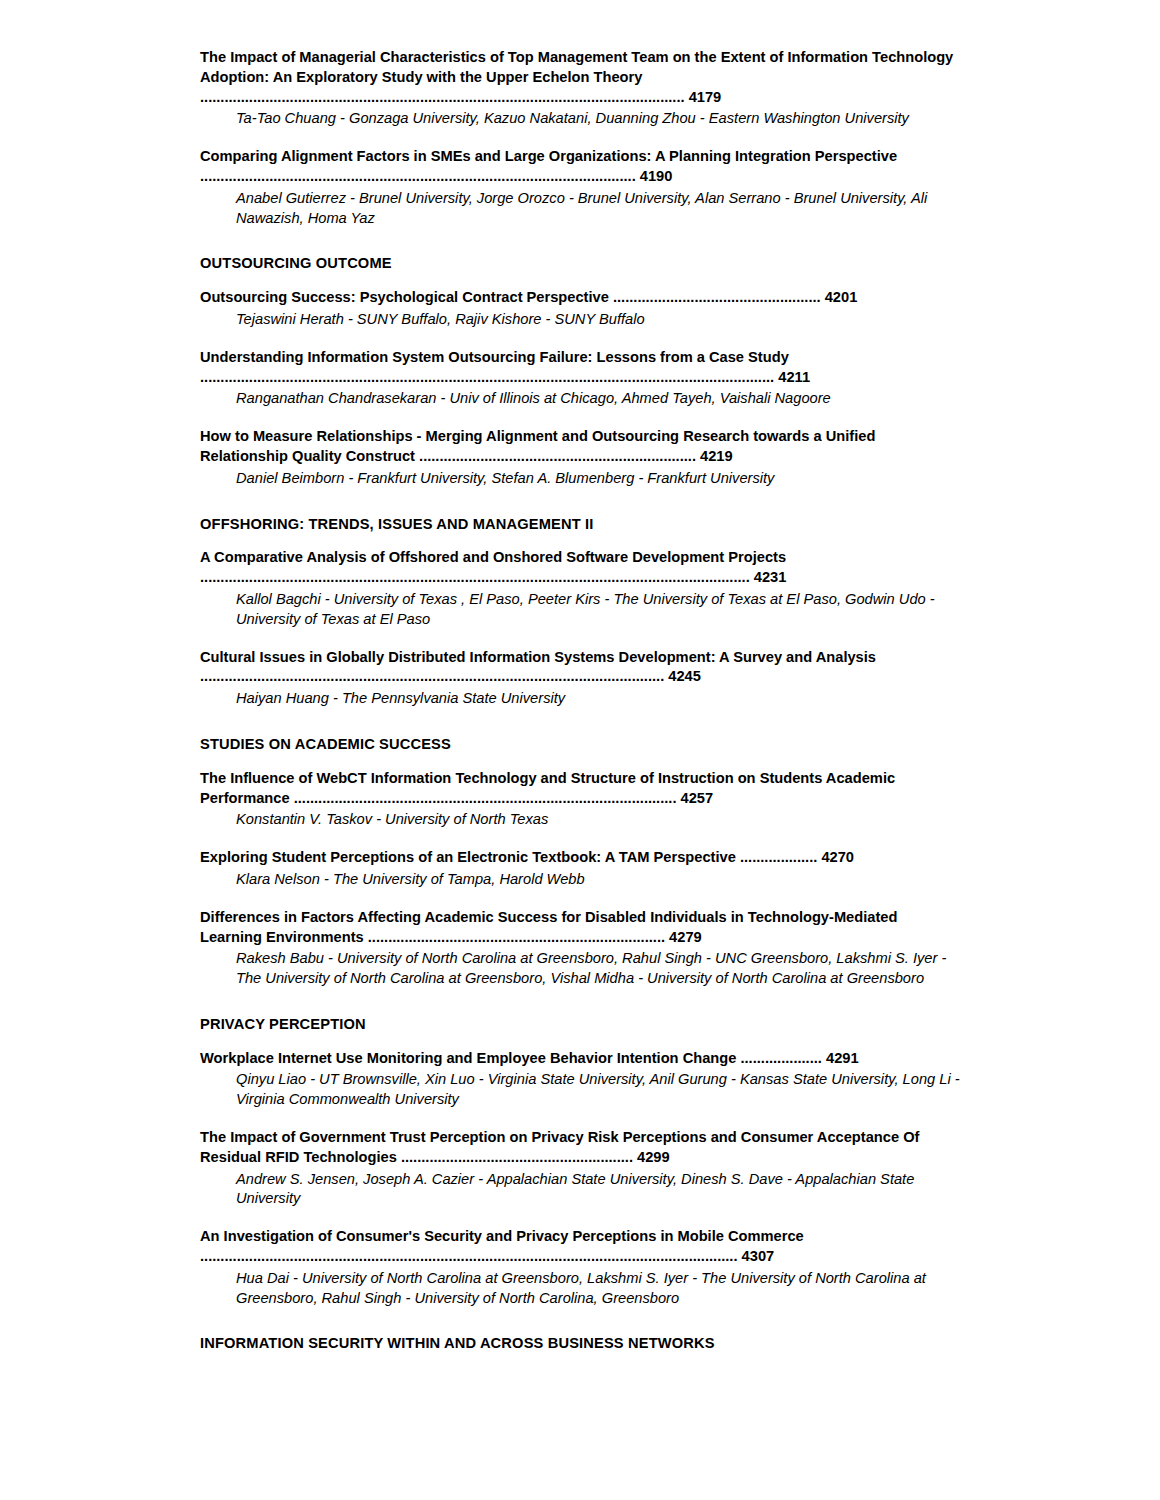The Impact of Managerial Characteristics of Top Management Team on the Extent of Information Technology Adoption: An Exploratory Study with the Upper Echelon Theory ....................................................................................................................... 4179 Ta-Tao Chuang - Gonzaga University, Kazuo Nakatani, Duanning Zhou - Eastern Washington University
Comparing Alignment Factors in SMEs and Large Organizations: A Planning Integration Perspective ........................................................................................................... 4190 Anabel Gutierrez - Brunel University, Jorge Orozco - Brunel University, Alan Serrano - Brunel University, Ali Nawazish, Homa Yaz
OUTSOURCING OUTCOME
Outsourcing Success: Psychological Contract Perspective ................................................... 4201 Tejaswini Herath - SUNY Buffalo, Rajiv Kishore - SUNY Buffalo
Understanding Information System Outsourcing Failure: Lessons from a Case Study ............................................................................................................................................. 4211 Ranganathan Chandrasekaran - Univ of Illinois at Chicago, Ahmed Tayeh, Vaishali Nagoore
How to Measure Relationships - Merging Alignment and Outsourcing Research towards a Unified Relationship Quality Construct .................................................................... 4219 Daniel Beimborn - Frankfurt University, Stefan A. Blumenberg - Frankfurt University
OFFSHORING: TRENDS, ISSUES AND MANAGEMENT II
A Comparative Analysis of Offshored and Onshored Software Development Projects ....................................................................................................................................... 4231 Kallol Bagchi - University of Texas , El Paso, Peeter Kirs - The University of Texas at El Paso, Godwin Udo - University of Texas at El Paso
Cultural Issues in Globally Distributed Information Systems Development: A Survey and Analysis .................................................................................................................. 4245 Haiyan Huang - The Pennsylvania State University
STUDIES ON ACADEMIC SUCCESS
The Influence of WebCT Information Technology and Structure of Instruction on Students Academic Performance .............................................................................................. 4257 Konstantin V. Taskov - University of North Texas
Exploring Student Perceptions of an Electronic Textbook: A TAM Perspective ................... 4270 Klara Nelson - The University of Tampa, Harold Webb
Differences in Factors Affecting Academic Success for Disabled Individuals in Technology-Mediated Learning Environments ......................................................................... 4279 Rakesh Babu - University of North Carolina at Greensboro, Rahul Singh - UNC Greensboro, Lakshmi S. Iyer - The University of North Carolina at Greensboro, Vishal Midha - University of North Carolina at Greensboro
PRIVACY PERCEPTION
Workplace Internet Use Monitoring and Employee Behavior Intention Change .................... 4291 Qinyu Liao - UT Brownsville, Xin Luo - Virginia State University, Anil Gurung - Kansas State University, Long Li - Virginia Commonwealth University
The Impact of Government Trust Perception on Privacy Risk Perceptions and Consumer Acceptance Of Residual RFID Technologies ......................................................... 4299 Andrew S. Jensen, Joseph A. Cazier - Appalachian State University, Dinesh S. Dave - Appalachian State University
An Investigation of Consumer's Security and Privacy Perceptions in Mobile Commerce .................................................................................................................................... 4307 Hua Dai - University of North Carolina at Greensboro, Lakshmi S. Iyer - The University of North Carolina at Greensboro, Rahul Singh - University of North Carolina, Greensboro
INFORMATION SECURITY WITHIN AND ACROSS BUSINESS NETWORKS